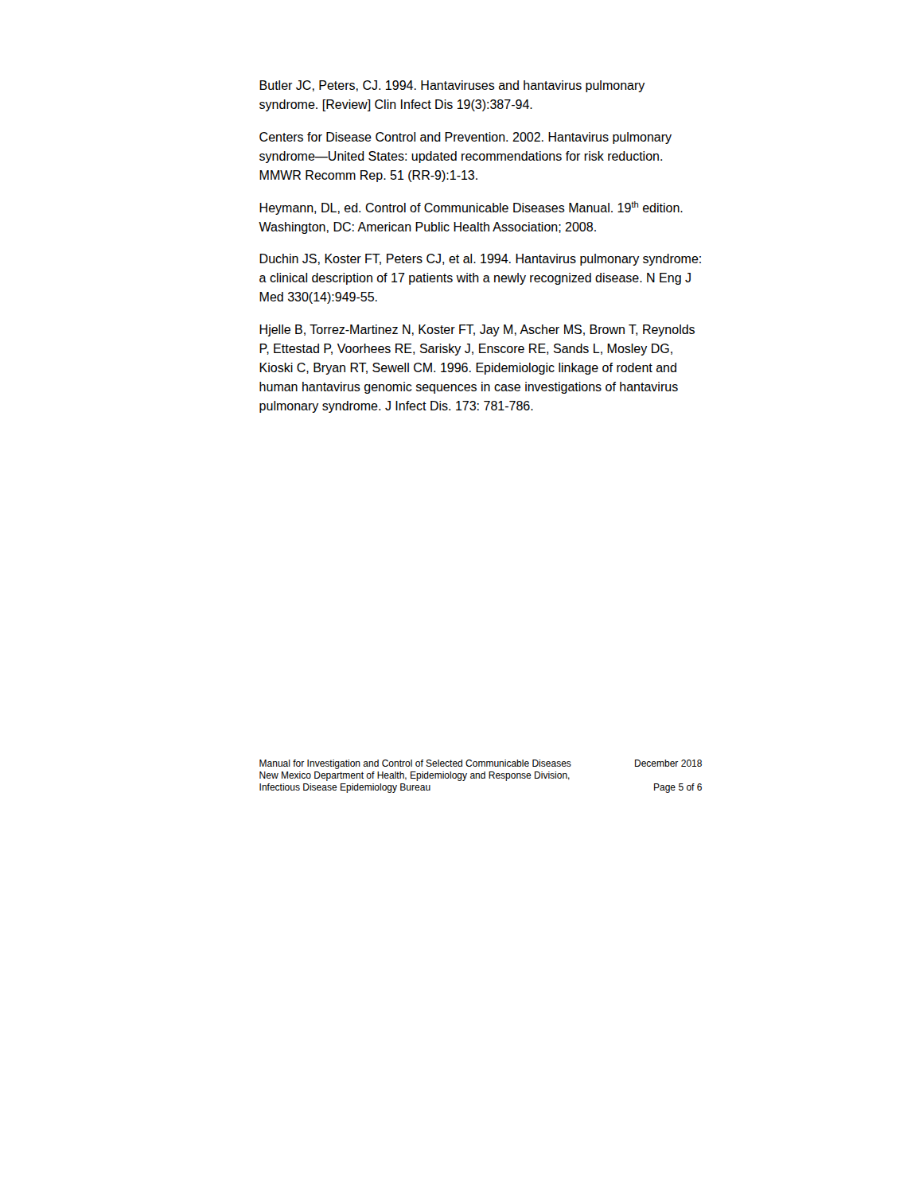Butler JC, Peters, CJ. 1994. Hantaviruses and hantavirus pulmonary syndrome. [Review] Clin Infect Dis 19(3):387-94.
Centers for Disease Control and Prevention. 2002. Hantavirus pulmonary syndrome—United States: updated recommendations for risk reduction. MMWR Recomm Rep. 51 (RR-9):1-13.
Heymann, DL, ed. Control of Communicable Diseases Manual. 19th edition. Washington, DC: American Public Health Association; 2008.
Duchin JS, Koster FT, Peters CJ, et al. 1994. Hantavirus pulmonary syndrome: a clinical description of 17 patients with a newly recognized disease. N Eng J Med 330(14):949-55.
Hjelle B, Torrez-Martinez N, Koster FT, Jay M, Ascher MS, Brown T, Reynolds P, Ettestad P, Voorhees RE, Sarisky J, Enscore RE, Sands L, Mosley DG, Kioski C, Bryan RT, Sewell CM. 1996. Epidemiologic linkage of rodent and human hantavirus genomic sequences in case investigations of hantavirus pulmonary syndrome. J Infect Dis. 173: 781-786.
Manual for Investigation and Control of Selected Communicable Diseases
December 2018
New Mexico Department of Health, Epidemiology and Response Division,
Infectious Disease Epidemiology Bureau
Page 5 of 6